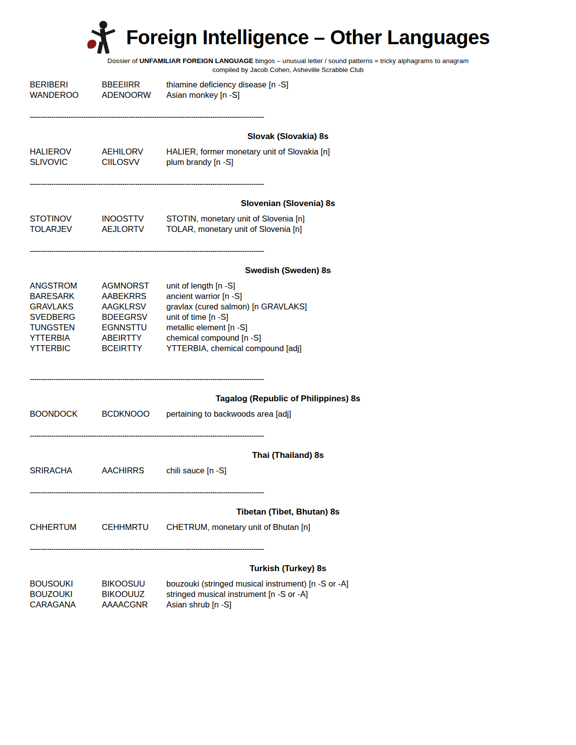Foreign Intelligence – Other Languages
Dossier of UNFAMILIAR FOREIGN LANGUAGE bingos – unusual letter / sound patterns = tricky alphagrams to anagram
compiled by Jacob Cohen, Asheville Scrabble Club
| BERIBERI | BBEEIIRR | thiamine deficiency disease [n -S] |
| WANDEROO | ADENOORW | Asian monkey [n -S] |
-------------------------------------------------------------------------------------------------------------
Slovak (Slovakia) 8s
| HALIEROV | AEHILORV | HALIER, former monetary unit of Slovakia [n] |
| SLIVOVIC | CIILOSVV | plum brandy [n -S] |
-------------------------------------------------------------------------------------------------------------
Slovenian (Slovenia) 8s
| STOTINOV | INOOSTTV | STOTIN, monetary unit of Slovenia [n] |
| TOLARJEV | AEJLORTV | TOLAR, monetary unit of Slovenia [n] |
-------------------------------------------------------------------------------------------------------------
Swedish (Sweden) 8s
| ANGSTROM | AGMNORST | unit of length [n -S] |
| BARESARK | AABEKRRS | ancient warrior [n -S] |
| GRAVLAKS | AAGKLRSV | gravlax (cured salmon) [n GRAVLAKS] |
| SVEDBERG | BDEEGRSV | unit of time [n -S] |
| TUNGSTEN | EGNNSTTU | metallic element [n -S] |
| YTTERBIA | ABEIRTTY | chemical compound [n -S] |
| YTTERBIC | BCEIRTTY | YTTERBIA, chemical compound [adj] |
-------------------------------------------------------------------------------------------------------------
Tagalog (Republic of Philippines) 8s
| BOONDOCK | BCDKNOOO | pertaining to backwoods area [adj] |
-------------------------------------------------------------------------------------------------------------
Thai (Thailand) 8s
| SRIRACHA | AACHIRRS | chili sauce [n -S] |
-------------------------------------------------------------------------------------------------------------
Tibetan (Tibet, Bhutan) 8s
| CHHERTUM | CEHHMRTU | CHETRUM, monetary unit of Bhutan [n] |
-------------------------------------------------------------------------------------------------------------
Turkish (Turkey) 8s
| BOUSOUKI | BIKOOSUU | bouzouki (stringed musical instrument) [n -S or -A] |
| BOUZOUKI | BIKOOUUZ | stringed musical instrument [n -S or -A] |
| CARAGANA | AAAACGNR | Asian shrub [n -S] |